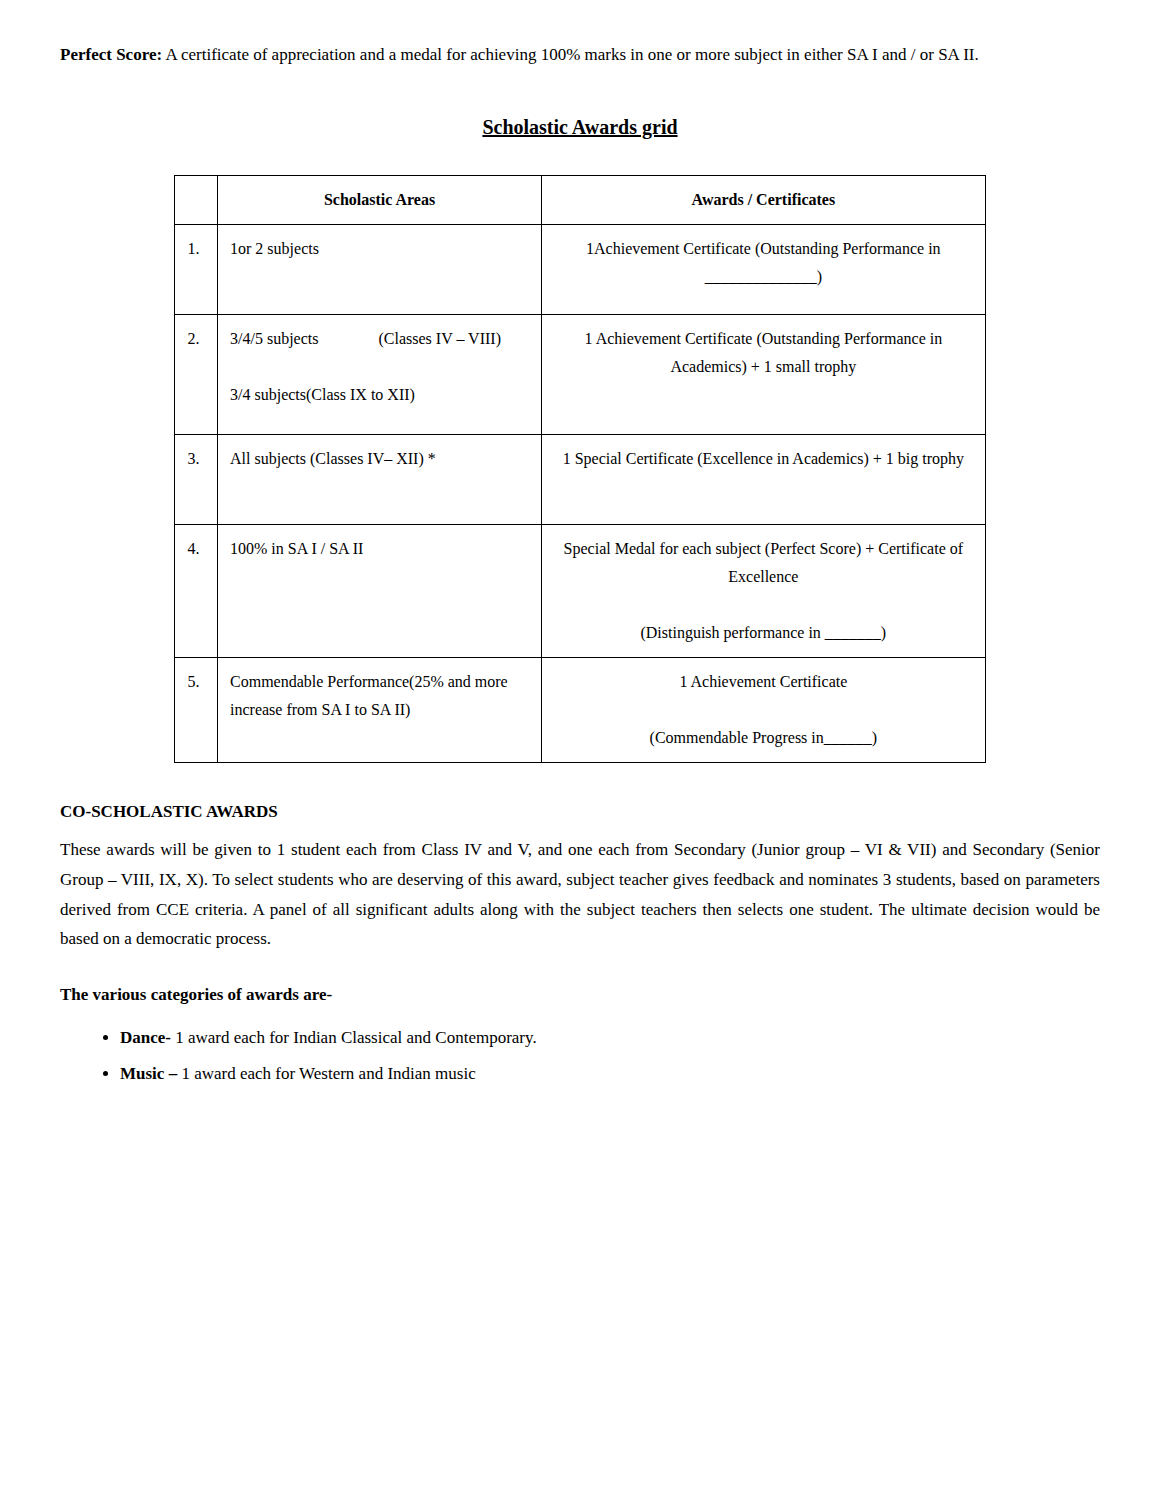Perfect Score: A certificate of appreciation and a medal for achieving 100% marks in one or more subject in either SA I and / or SA II.
Scholastic Awards grid
| | Scholastic Areas | Awards / Certificates |
| --- | --- | --- |
| 1. | 1or 2 subjects | 1Achievement Certificate (Outstanding Performance in ______________) |
| 2. | 3/4/5 subjects (Classes IV – VIII) 3/4 subjects(Class IX to XII) | 1 Achievement Certificate (Outstanding Performance in Academics) + 1 small trophy |
| 3. | All subjects (Classes IV– XII) * | 1 Special Certificate (Excellence in Academics) + 1 big trophy |
| 4. | 100% in SA I / SA II | Special Medal for each subject (Perfect Score) + Certificate of Excellence (Distinguish performance in _______) |
| 5. | Commendable Performance(25% and more increase from SA I to SA II) | 1 Achievement Certificate (Commendable Progress in______) |
CO-SCHOLASTIC AWARDS
These awards will be given to 1 student each from Class IV and V, and one each from Secondary (Junior group – VI & VII) and Secondary (Senior Group – VIII, IX, X). To select students who are deserving of this award, subject teacher gives feedback and nominates 3 students, based on parameters derived from CCE criteria. A panel of all significant adults along with the subject teachers then selects one student. The ultimate decision would be based on a democratic process.
The various categories of awards are-
Dance- 1 award each for Indian Classical and Contemporary.
Music – 1 award each for Western and Indian music